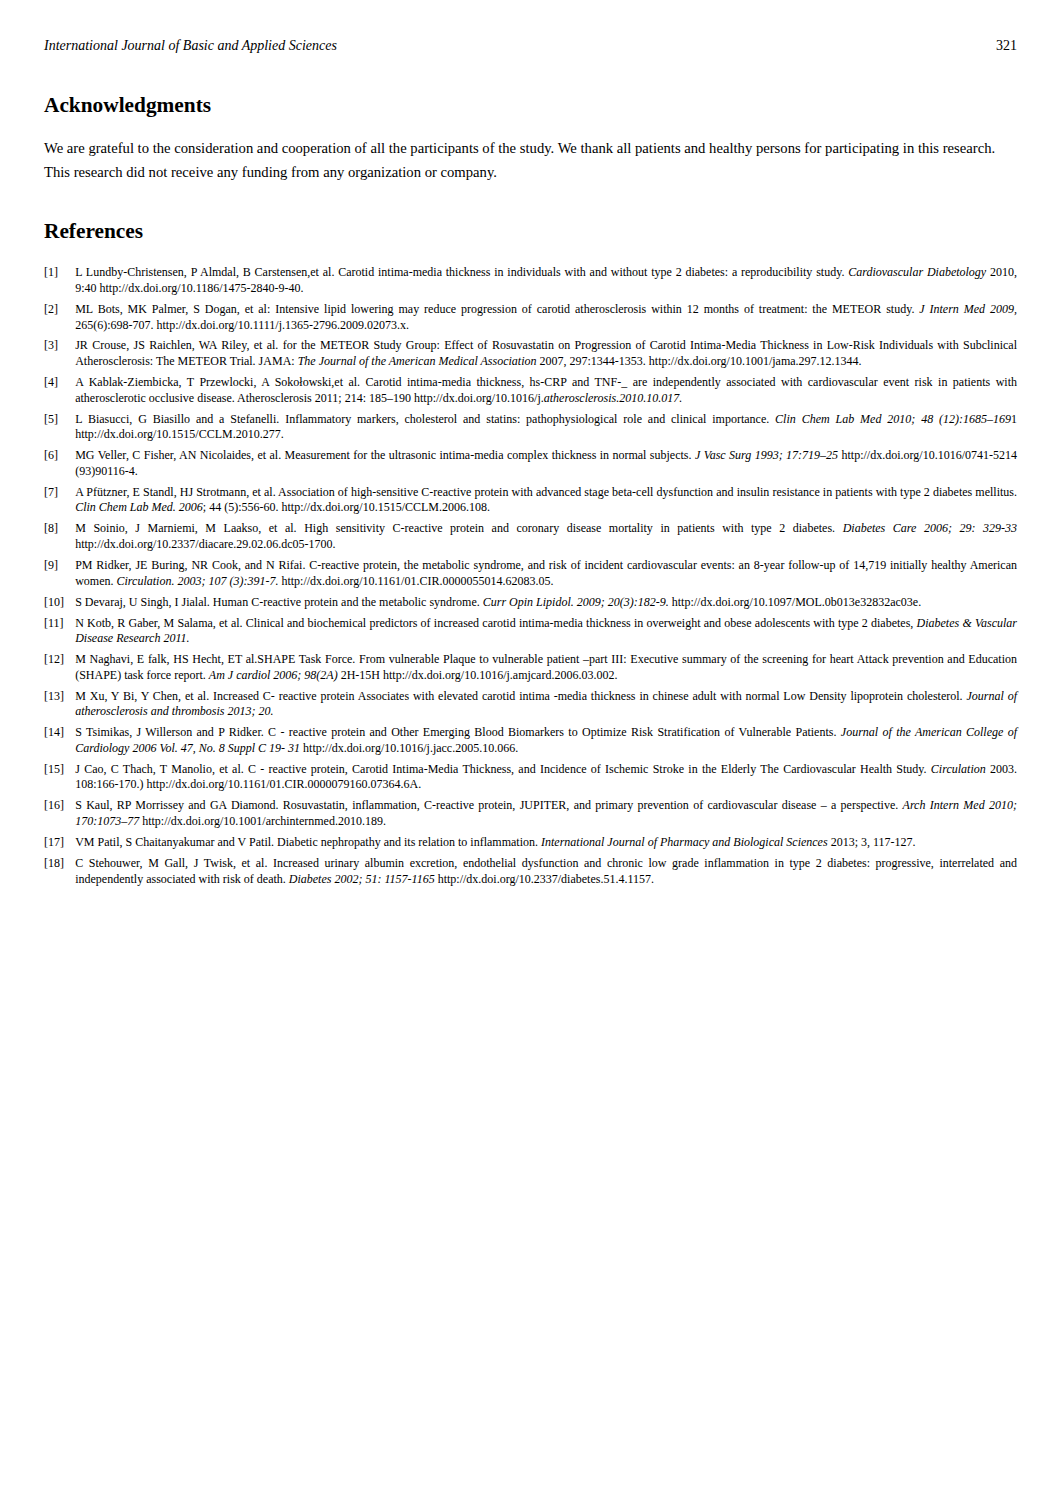International Journal of Basic and Applied Sciences 321
Acknowledgments
We are grateful to the consideration and cooperation of all the participants of the study. We thank all patients and healthy persons for participating in this research.
This research did not receive any funding from any organization or company.
References
[1] L Lundby-Christensen, P Almdal, B Carstensen,et al. Carotid intima-media thickness in individuals with and without type 2 diabetes: a reproducibility study. Cardiovascular Diabetology 2010, 9:40 http://dx.doi.org/10.1186/1475-2840-9-40.
[2] ML Bots, MK Palmer, S Dogan, et al: Intensive lipid lowering may reduce progression of carotid atherosclerosis within 12 months of treatment: the METEOR study. J Intern Med 2009, 265(6):698-707. http://dx.doi.org/10.1111/j.1365-2796.2009.02073.x.
[3] JR Crouse, JS Raichlen, WA Riley, et al. for the METEOR Study Group: Effect of Rosuvastatin on Progression of Carotid Intima-Media Thickness in Low-Risk Individuals with Subclinical Atherosclerosis: The METEOR Trial. JAMA: The Journal of the American Medical Association 2007, 297:1344-1353. http://dx.doi.org/10.1001/jama.297.12.1344.
[4] A Kablak-Ziembicka, T Przewlocki, A Sokołowski,et al. Carotid intima-media thickness, hs-CRP and TNF-_ are independently associated with cardiovascular event risk in patients with atherosclerotic occlusive disease. Atherosclerosis 2011; 214: 185–190 http://dx.doi.org/10.1016/j.atherosclerosis.2010.10.017.
[5] L Biasucci, G Biasillo and a Stefanelli. Inflammatory markers, cholesterol and statins: pathophysiological role and clinical importance. Clin Chem Lab Med 2010; 48 (12):1685–1691 http://dx.doi.org/10.1515/CCLM.2010.277.
[6] MG Veller, C Fisher, AN Nicolaides, et al. Measurement for the ultrasonic intima-media complex thickness in normal subjects. J Vasc Surg 1993; 17:719–25 http://dx.doi.org/10.1016/0741-5214 (93)90116-4.
[7] A Pfützner, E Standl, HJ Strotmann, et al. Association of high-sensitive C-reactive protein with advanced stage beta-cell dysfunction and insulin resistance in patients with type 2 diabetes mellitus. Clin Chem Lab Med. 2006; 44 (5):556-60. http://dx.doi.org/10.1515/CCLM.2006.108.
[8] M Soinio, J Marniemi, M Laakso, et al. High sensitivity C-reactive protein and coronary disease mortality in patients with type 2 diabetes. Diabetes Care 2006; 29: 329-33 http://dx.doi.org/10.2337/diacare.29.02.06.dc05-1700.
[9] PM Ridker, JE Buring, NR Cook, and N Rifai. C-reactive protein, the metabolic syndrome, and risk of incident cardiovascular events: an 8-year follow-up of 14,719 initially healthy American women. Circulation. 2003; 107 (3):391-7. http://dx.doi.org/10.1161/01.CIR.0000055014.62083.05.
[10] S Devaraj, U Singh, I Jialal. Human C-reactive protein and the metabolic syndrome. Curr Opin Lipidol. 2009; 20(3):182-9. http://dx.doi.org/10.1097/MOL.0b013e32832ac03e.
[11] N Kotb, R Gaber, M Salama, et al. Clinical and biochemical predictors of increased carotid intima-media thickness in overweight and obese adolescents with type 2 diabetes, Diabetes & Vascular Disease Research 2011.
[12] M Naghavi, E falk, HS Hecht, ET al.SHAPE Task Force. From vulnerable Plaque to vulnerable patient –part III: Executive summary of the screening for heart Attack prevention and Education (SHAPE) task force report. Am J cardiol 2006; 98(2A) 2H-15H http://dx.doi.org/10.1016/j.amjcard.2006.03.002.
[13] M Xu, Y Bi, Y Chen, et al. Increased C- reactive protein Associates with elevated carotid intima -media thickness in chinese adult with normal Low Density lipoprotein cholesterol. Journal of atherosclerosis and thrombosis 2013; 20.
[14] S Tsimikas, J Willerson and P Ridker. C - reactive protein and Other Emerging Blood Biomarkers to Optimize Risk Stratification of Vulnerable Patients. Journal of the American College of Cardiology 2006 Vol. 47, No. 8 Suppl C 19- 31 http://dx.doi.org/10.1016/j.jacc.2005.10.066.
[15] J Cao, C Thach, T Manolio, et al. C - reactive protein, Carotid Intima-Media Thickness, and Incidence of Ischemic Stroke in the Elderly The Cardiovascular Health Study. Circulation 2003. 108:166-170.) http://dx.doi.org/10.1161/01.CIR.0000079160.07364.6A.
[16] S Kaul, RP Morrissey and GA Diamond. Rosuvastatin, inflammation, C-reactive protein, JUPITER, and primary prevention of cardiovascular disease – a perspective. Arch Intern Med 2010; 170:1073–77 http://dx.doi.org/10.1001/archinternmed.2010.189.
[17] VM Patil, S Chaitanyakumar and V Patil. Diabetic nephropathy and its relation to inflammation. International Journal of Pharmacy and Biological Sciences 2013; 3, 117-127.
[18] C Stehouwer, M Gall, J Twisk, et al. Increased urinary albumin excretion, endothelial dysfunction and chronic low grade inflammation in type 2 diabetes: progressive, interrelated and independently associated with risk of death. Diabetes 2002; 51: 1157-1165 http://dx.doi.org/10.2337/diabetes.51.4.1157.